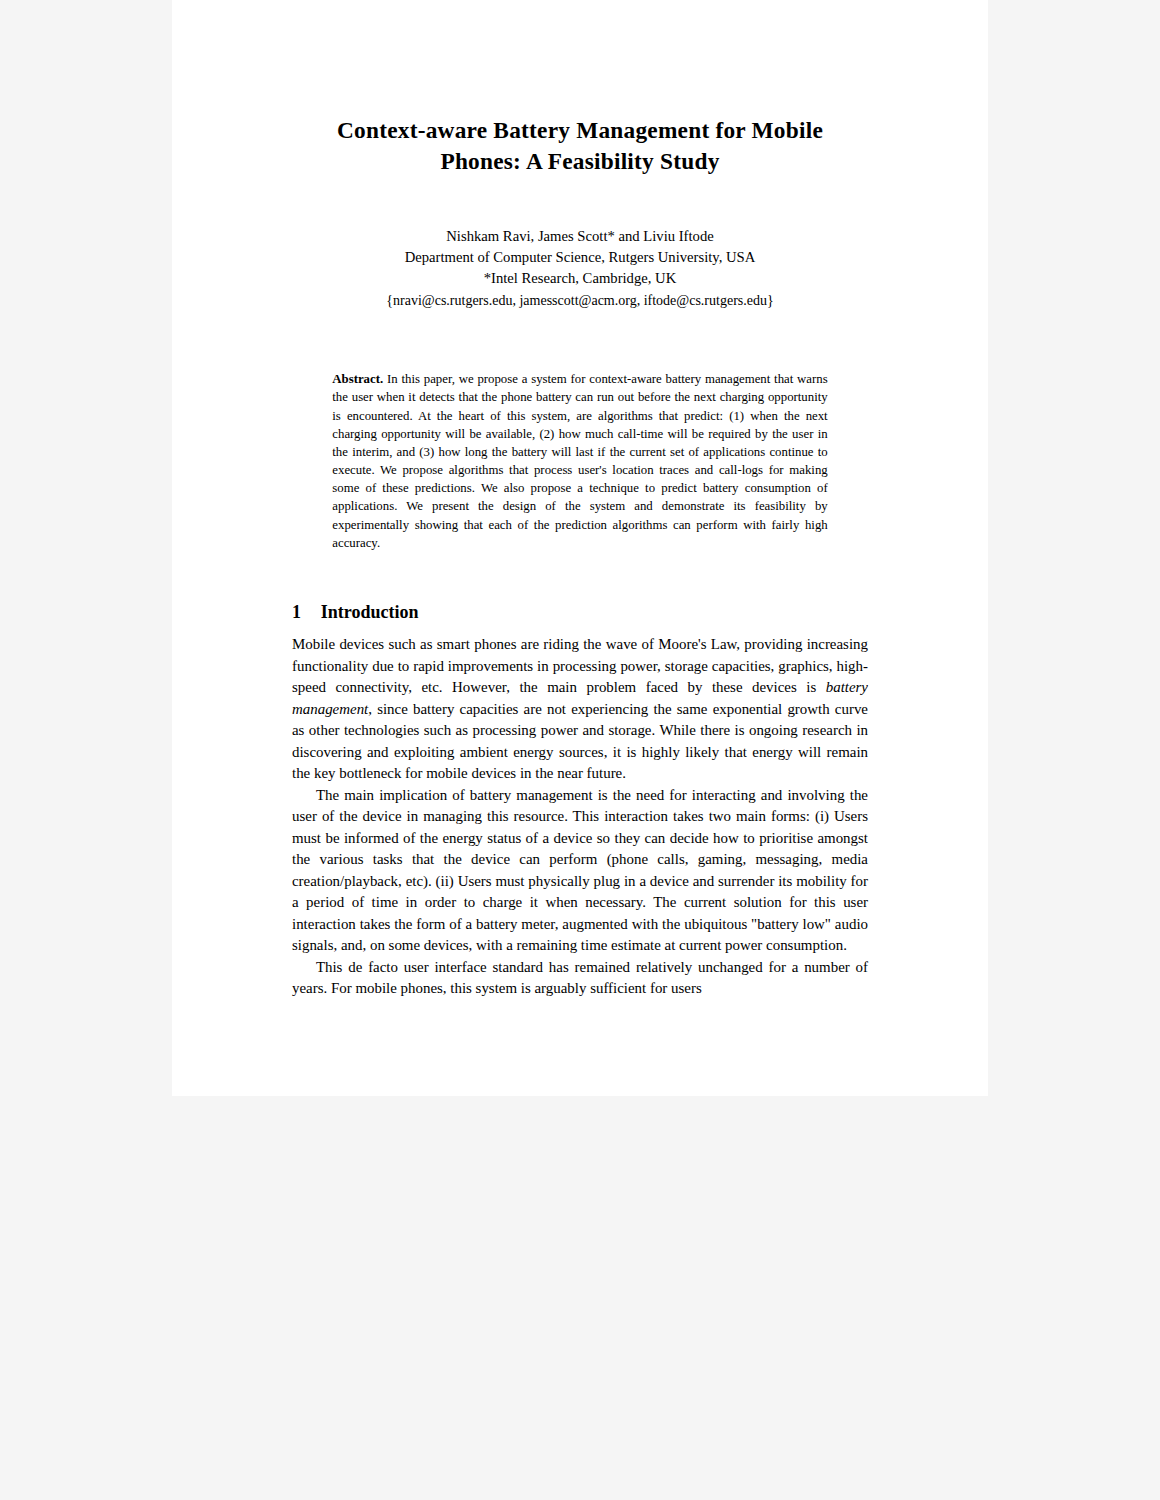Context-aware Battery Management for Mobile
Phones: A Feasibility Study
Nishkam Ravi, James Scott* and Liviu Iftode
Department of Computer Science, Rutgers University, USA
*Intel Research, Cambridge, UK
{nravi@cs.rutgers.edu, jamesscott@acm.org, iftode@cs.rutgers.edu}
Abstract. In this paper, we propose a system for context-aware battery management that warns the user when it detects that the phone battery can run out before the next charging opportunity is encountered. At the heart of this system, are algorithms that predict: (1) when the next charging opportunity will be available, (2) how much call-time will be required by the user in the interim, and (3) how long the battery will last if the current set of applications continue to execute. We propose algorithms that process user's location traces and call-logs for making some of these predictions. We also propose a technique to predict battery consumption of applications. We present the design of the system and demonstrate its feasibility by experimentally showing that each of the prediction algorithms can perform with fairly high accuracy.
1 Introduction
Mobile devices such as smart phones are riding the wave of Moore's Law, providing increasing functionality due to rapid improvements in processing power, storage capacities, graphics, high-speed connectivity, etc. However, the main problem faced by these devices is battery management, since battery capacities are not experiencing the same exponential growth curve as other technologies such as processing power and storage. While there is ongoing research in discovering and exploiting ambient energy sources, it is highly likely that energy will remain the key bottleneck for mobile devices in the near future.
The main implication of battery management is the need for interacting and involving the user of the device in managing this resource. This interaction takes two main forms: (i) Users must be informed of the energy status of a device so they can decide how to prioritise amongst the various tasks that the device can perform (phone calls, gaming, messaging, media creation/playback, etc). (ii) Users must physically plug in a device and surrender its mobility for a period of time in order to charge it when necessary. The current solution for this user interaction takes the form of a battery meter, augmented with the ubiquitous "battery low" audio signals, and, on some devices, with a remaining time estimate at current power consumption.
This de facto user interface standard has remained relatively unchanged for a number of years. For mobile phones, this system is arguably sufficient for users